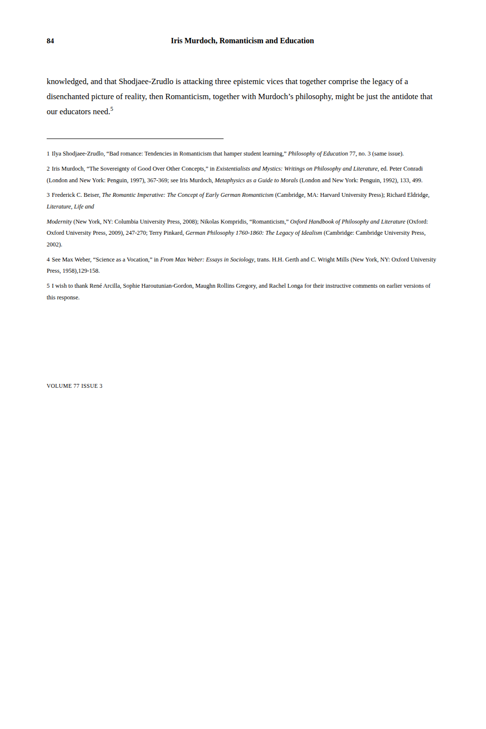84
Iris Murdoch, Romanticism and Education
knowledged, and that Shodjaee-Zrudlo is attacking three epistemic vices that together comprise the legacy of a disenchanted picture of reality, then Romanticism, together with Murdoch’s philosophy, might be just the antidote that our educators need.5
1 Ilya Shodjaee-Zrudlo, “Bad romance: Tendencies in Romanticism that hamper student learning,” Philosophy of Education 77, no. 3 (same issue).
2 Iris Murdoch, “The Sovereignty of Good Over Other Concepts,” in Existentialists and Mystics: Writings on Philosophy and Literature, ed. Peter Conradi (London and New York: Penguin, 1997), 367-369; see Iris Murdoch, Metaphysics as a Guide to Morals (London and New York: Penguin, 1992), 133, 499.
3 Frederick C. Beiser, The Romantic Imperative: The Concept of Early German Romanticism (Cambridge, MA: Harvard University Press); Richard Eldridge, Literature, Life and
Modernity (New York, NY: Columbia University Press, 2008); Nikolas Kompridis, “Romanticism,” Oxford Handbook of Philosophy and Literature (Oxford: Oxford University Press, 2009), 247-270; Terry Pinkard, German Philosophy 1760-1860: The Legacy of Idealism (Cambridge: Cambridge University Press, 2002).
4 See Max Weber, “Science as a Vocation,” in From Max Weber: Essays in Sociology, trans. H.H. Gerth and C. Wright Mills (New York, NY: Oxford University Press, 1958),129-158.
5 I wish to thank René Arcilla, Sophie Haroutunian-Gordon, Maughn Rollins Gregory, and Rachel Longa for their instructive comments on earlier versions of this response.
Volume 77 Issue 3